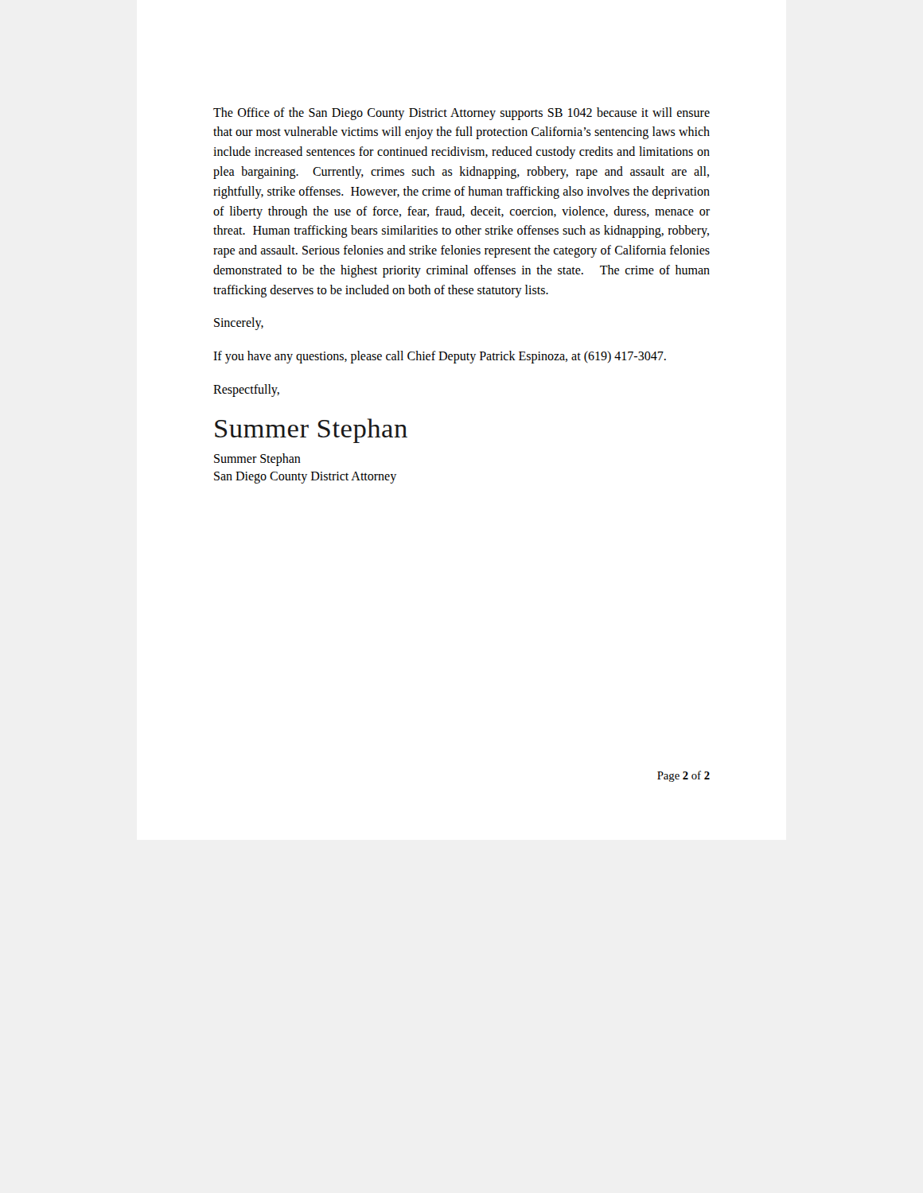The Office of the San Diego County District Attorney supports SB 1042 because it will ensure that our most vulnerable victims will enjoy the full protection California’s sentencing laws which include increased sentences for continued recidivism, reduced custody credits and limitations on plea bargaining. Currently, crimes such as kidnapping, robbery, rape and assault are all, rightfully, strike offenses. However, the crime of human trafficking also involves the deprivation of liberty through the use of force, fear, fraud, deceit, coercion, violence, duress, menace or threat. Human trafficking bears similarities to other strike offenses such as kidnapping, robbery, rape and assault. Serious felonies and strike felonies represent the category of California felonies demonstrated to be the highest priority criminal offenses in the state. The crime of human trafficking deserves to be included on both of these statutory lists.
Sincerely,
If you have any questions, please call Chief Deputy Patrick Espinoza, at (619) 417-3047.
Respectfully,
Summer Stephan
Summer Stephan
San Diego County District Attorney
Page 2 of 2